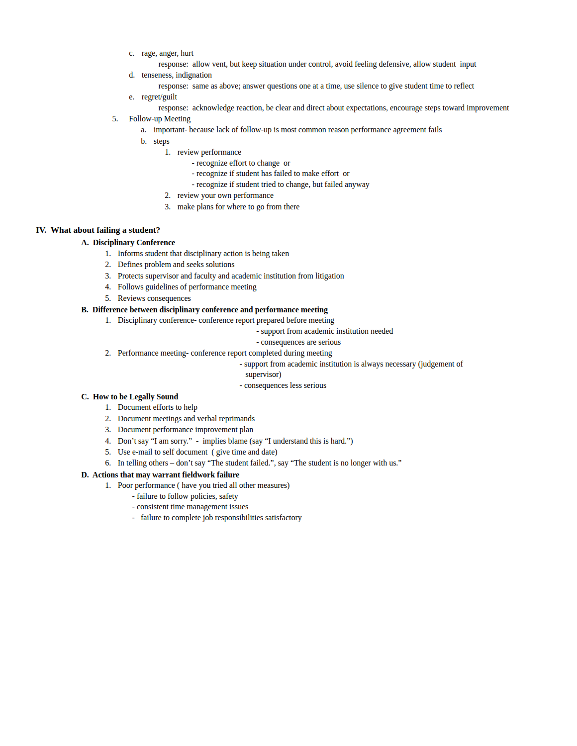c. rage, anger, hurt response: allow vent, but keep situation under control, avoid feeling defensive, allow student input
d. tenseness, indignation response: same as above; answer questions one at a time, use silence to give student time to reflect
e. regret/guilt response: acknowledge reaction, be clear and direct about expectations, encourage steps toward improvement
5. Follow-up Meeting
a. important- because lack of follow-up is most common reason performance agreement fails
b. steps
1. review performance - recognize effort to change or - recognize if student has failed to make effort or - recognize if student tried to change, but failed anyway
2. review your own performance
3. make plans for where to go from there
IV. What about failing a student?
A. Disciplinary Conference
1. Informs student that disciplinary action is being taken
2. Defines problem and seeks solutions
3. Protects supervisor and faculty and academic institution from litigation
4. Follows guidelines of performance meeting
5. Reviews consequences
B. Difference between disciplinary conference and performance meeting
1. Disciplinary conference- conference report prepared before meeting - support from academic institution needed - consequences are serious
2. Performance meeting- conference report completed during meeting - support from academic institution is always necessary (judgement of supervisor) - consequences less serious
C. How to be Legally Sound
1. Document efforts to help
2. Document meetings and verbal reprimands
3. Document performance improvement plan
4. Don’t say “I am sorry.” - implies blame (say “I understand this is hard.”)
5. Use e-mail to self document ( give time and date)
6. In telling others – don’t say “The student failed.”, say “The student is no longer with us.”
D. Actions that may warrant fieldwork failure
1. Poor performance ( have you tried all other measures) - failure to follow policies, safety - consistent time management issues - failure to complete job responsibilities satisfactory